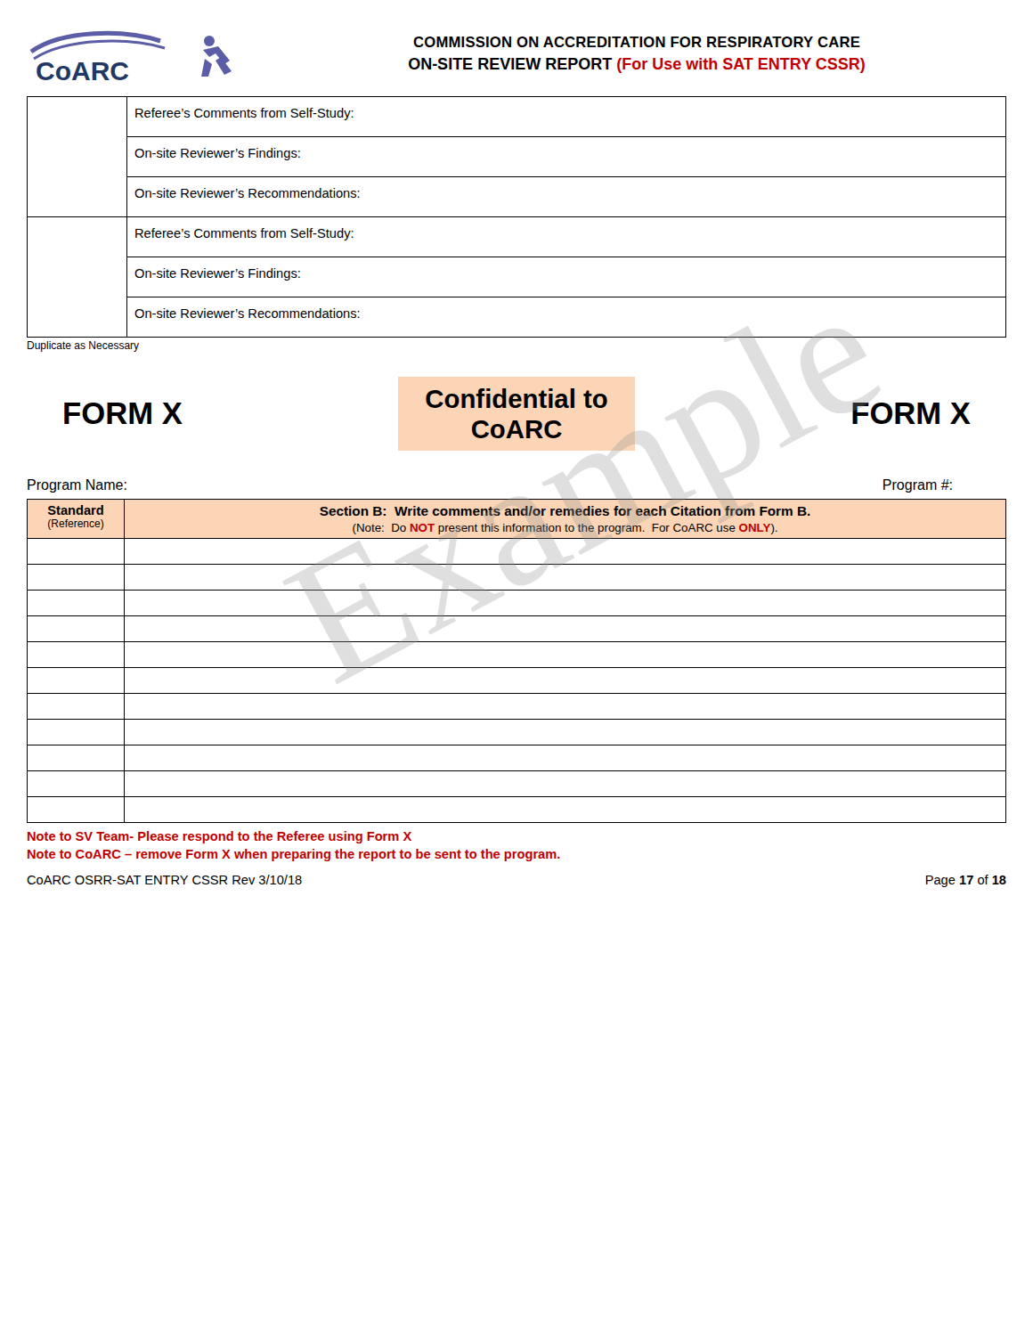Example
CoARC
COMMISSION ON ACCREDITATION FOR RESPIRATORY CARE
ON-SITE REVIEW REPORT (For Use with SAT ENTRY CSSR)
| | Referee’s Comments from Self-Study: |
| On-site Reviewer’s Findings: |
| On-site Reviewer’s Recommendations: |
| | Referee’s Comments from Self-Study: |
| On-site Reviewer’s Findings: |
| On-site Reviewer’s Recommendations: |
Duplicate as Necessary
FORM X
Confidential to
CoARC
FORM X
Program Name:
Program #:
| Standard (Reference) | Section B: Write comments and/or remedies for each Citation from Form B. (Note: Do NOT present this information to the program. For CoARC use ONLY ). |
| --- | --- |
Note to SV Team- Please respond to the Referee using Form X
Note to CoARC – remove Form X when preparing the report to be sent to the program.
CoARC OSRR-SAT ENTRY CSSR Rev 3/10/18
Page 17 of 18